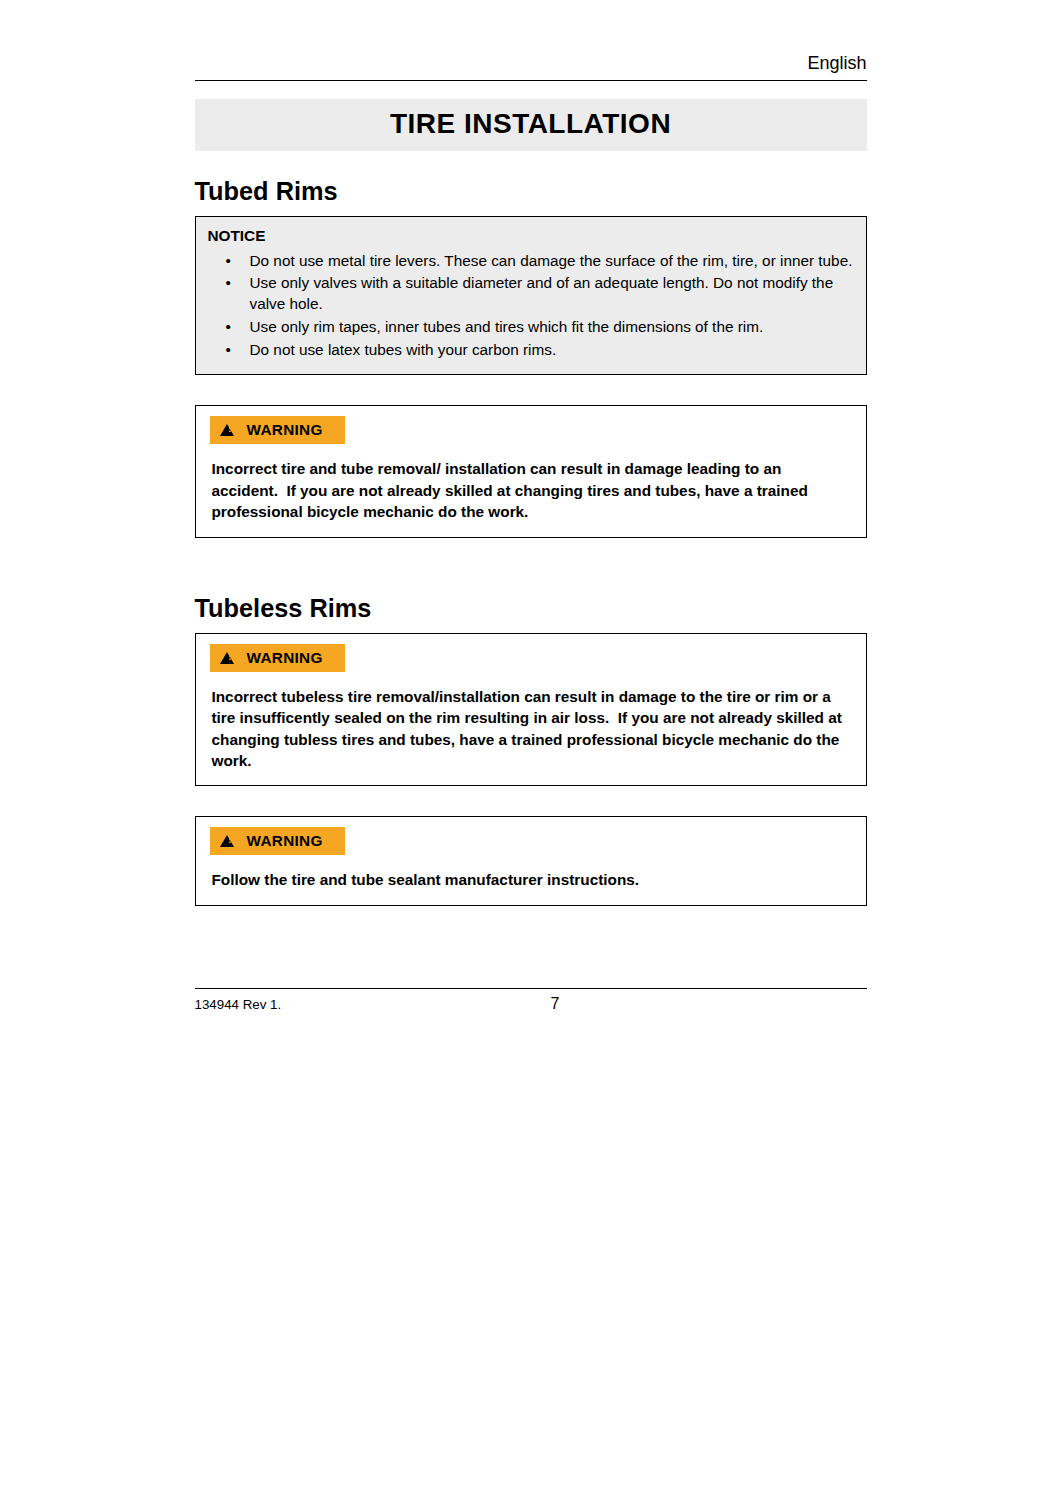English
TIRE INSTALLATION
Tubed Rims
NOTICE
Do not use metal tire levers. These can damage the surface of the rim, tire, or inner tube.
Use only valves with a suitable diameter and of an adequate length. Do not modify the valve hole.
Use only rim tapes, inner tubes and tires which fit the dimensions of the rim.
Do not use latex tubes with your carbon rims.
!WARNING
Incorrect tire and tube removal/ installation can result in damage leading to an accident. If you are not already skilled at changing tires and tubes, have a trained professional bicycle mechanic do the work.
Tubeless Rims
!WARNING
Incorrect tubeless tire removal/installation can result in damage to the tire or rim or a tire insufficently sealed on the rim resulting in air loss. If you are not already skilled at changing tubless tires and tubes, have a trained professional bicycle mechanic do the work.
!WARNING
Follow the tire and tube sealant manufacturer instructions.
134944 Rev 1.
7